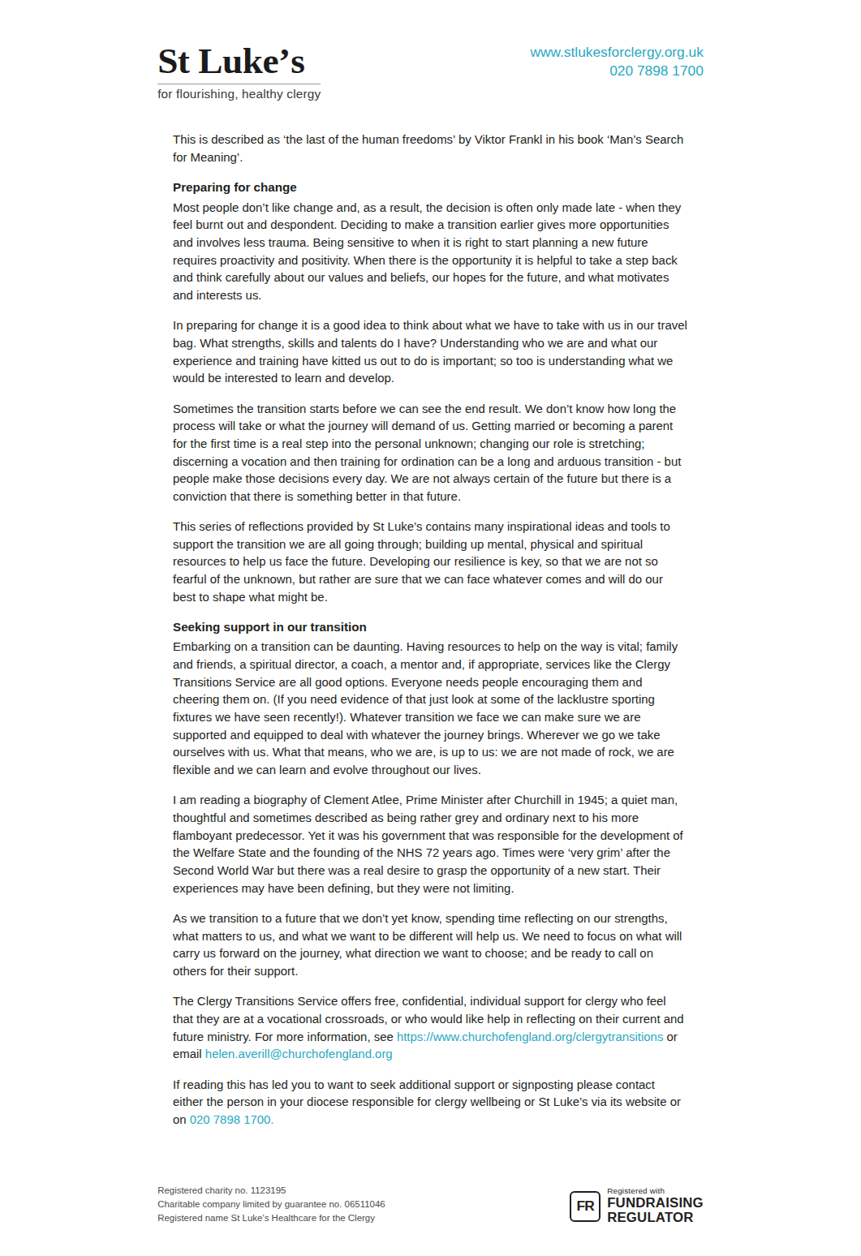St Luke’s for flourishing, healthy clergy
www.stlukesforclergy.org.uk
020 7898 1700
This is described as ‘the last of the human freedoms’ by Viktor Frankl in his book ‘Man’s Search for Meaning’.
Preparing for change
Most people don’t like change and, as a result, the decision is often only made late - when they feel burnt out and despondent. Deciding to make a transition earlier gives more opportunities and involves less trauma. Being sensitive to when it is right to start planning a new future requires proactivity and positivity. When there is the opportunity it is helpful to take a step back and think carefully about our values and beliefs, our hopes for the future, and what motivates and interests us.
In preparing for change it is a good idea to think about what we have to take with us in our travel bag. What strengths, skills and talents do I have? Understanding who we are and what our experience and training have kitted us out to do is important; so too is understanding what we would be interested to learn and develop.
Sometimes the transition starts before we can see the end result. We don’t know how long the process will take or what the journey will demand of us. Getting married or becoming a parent for the first time is a real step into the personal unknown; changing our role is stretching; discerning a vocation and then training for ordination can be a long and arduous transition - but people make those decisions every day. We are not always certain of the future but there is a conviction that there is something better in that future.
This series of reflections provided by St Luke’s contains many inspirational ideas and tools to support the transition we are all going through; building up mental, physical and spiritual resources to help us face the future. Developing our resilience is key, so that we are not so fearful of the unknown, but rather are sure that we can face whatever comes and will do our best to shape what might be.
Seeking support in our transition
Embarking on a transition can be daunting. Having resources to help on the way is vital; family and friends, a spiritual director, a coach, a mentor and, if appropriate, services like the Clergy Transitions Service are all good options. Everyone needs people encouraging them and cheering them on. (If you need evidence of that just look at some of the lacklustre sporting fixtures we have seen recently!). Whatever transition we face we can make sure we are supported and equipped to deal with whatever the journey brings. Wherever we go we take ourselves with us. What that means, who we are, is up to us: we are not made of rock, we are flexible and we can learn and evolve throughout our lives.
I am reading a biography of Clement Atlee, Prime Minister after Churchill in 1945; a quiet man, thoughtful and sometimes described as being rather grey and ordinary next to his more flamboyant predecessor. Yet it was his government that was responsible for the development of the Welfare State and the founding of the NHS 72 years ago. Times were ‘very grim’ after the Second World War but there was a real desire to grasp the opportunity of a new start. Their experiences may have been defining, but they were not limiting.
As we transition to a future that we don’t yet know, spending time reflecting on our strengths, what matters to us, and what we want to be different will help us. We need to focus on what will carry us forward on the journey, what direction we want to choose; and be ready to call on others for their support.
The Clergy Transitions Service offers free, confidential, individual support for clergy who feel that they are at a vocational crossroads, or who would like help in reflecting on their current and future ministry. For more information, see https://www.churchofengland.org/clergytransitions or email helen.averill@churchofengland.org
If reading this has led you to want to seek additional support or signposting please contact either the person in your diocese responsible for clergy wellbeing or St Luke’s via its website or on 020 7898 1700.
Registered charity no. 1123195
Charitable company limited by guarantee no. 06511046
Registered name St Luke’s Healthcare for the Clergy
FR
Registered with FUNDRAISING REGULATOR